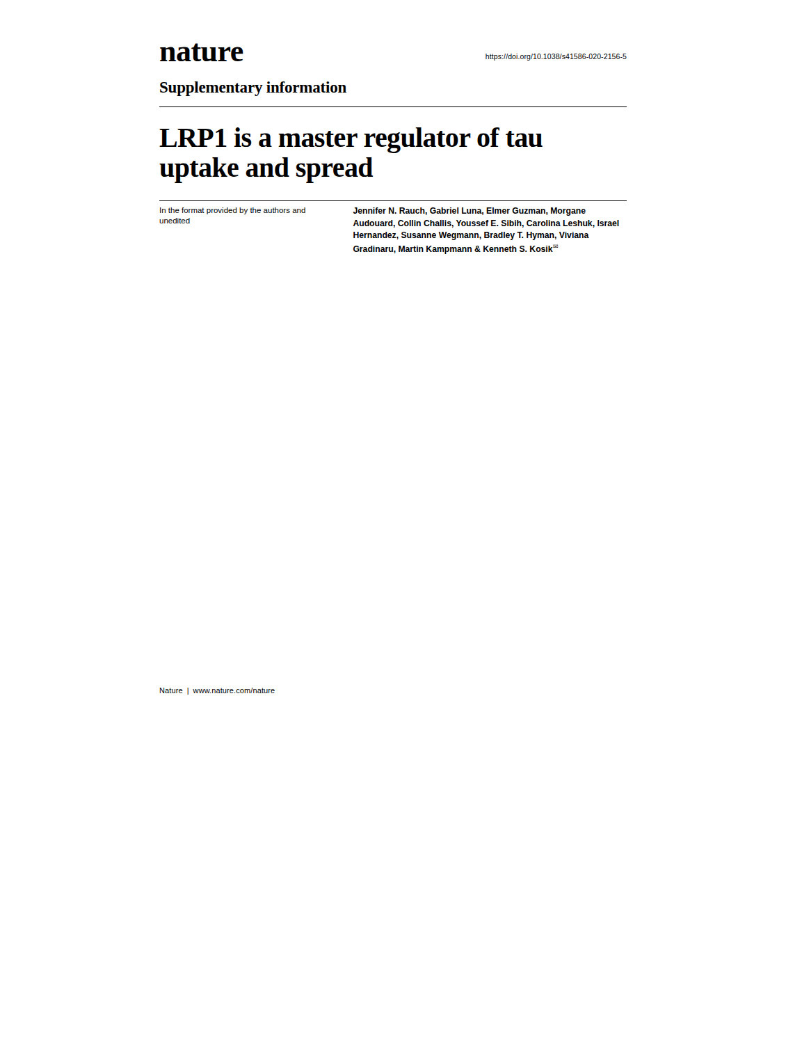nature
https://doi.org/10.1038/s41586-020-2156-5
Supplementary information
LRP1 is a master regulator of tau uptake and spread
In the format provided by the authors and unedited
Jennifer N. Rauch, Gabriel Luna, Elmer Guzman, Morgane Audouard, Collin Challis, Youssef E. Sibih, Carolina Leshuk, Israel Hernandez, Susanne Wegmann, Bradley T. Hyman, Viviana Gradinaru, Martin Kampmann & Kenneth S. Kosik✉
Nature|www.nature.com/nature